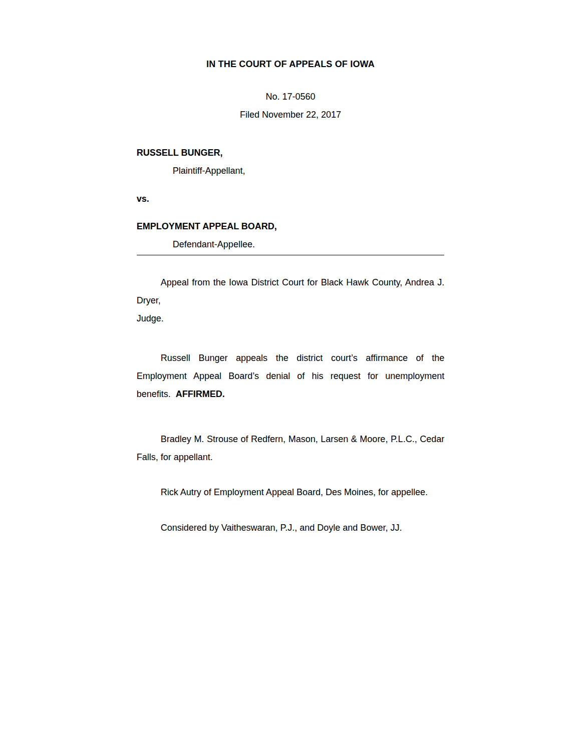IN THE COURT OF APPEALS OF IOWA
No. 17-0560
Filed November 22, 2017
RUSSELL BUNGER,
Plaintiff-Appellant,
vs.
EMPLOYMENT APPEAL BOARD,
Defendant-Appellee.
Appeal from the Iowa District Court for Black Hawk County, Andrea J. Dryer,
Judge.
Russell Bunger appeals the district court’s affirmance of the Employment Appeal Board’s denial of his request for unemployment benefits. AFFIRMED.
Bradley M. Strouse of Redfern, Mason, Larsen & Moore, P.L.C., Cedar Falls, for appellant.
Rick Autry of Employment Appeal Board, Des Moines, for appellee.
Considered by Vaitheswaran, P.J., and Doyle and Bower, JJ.